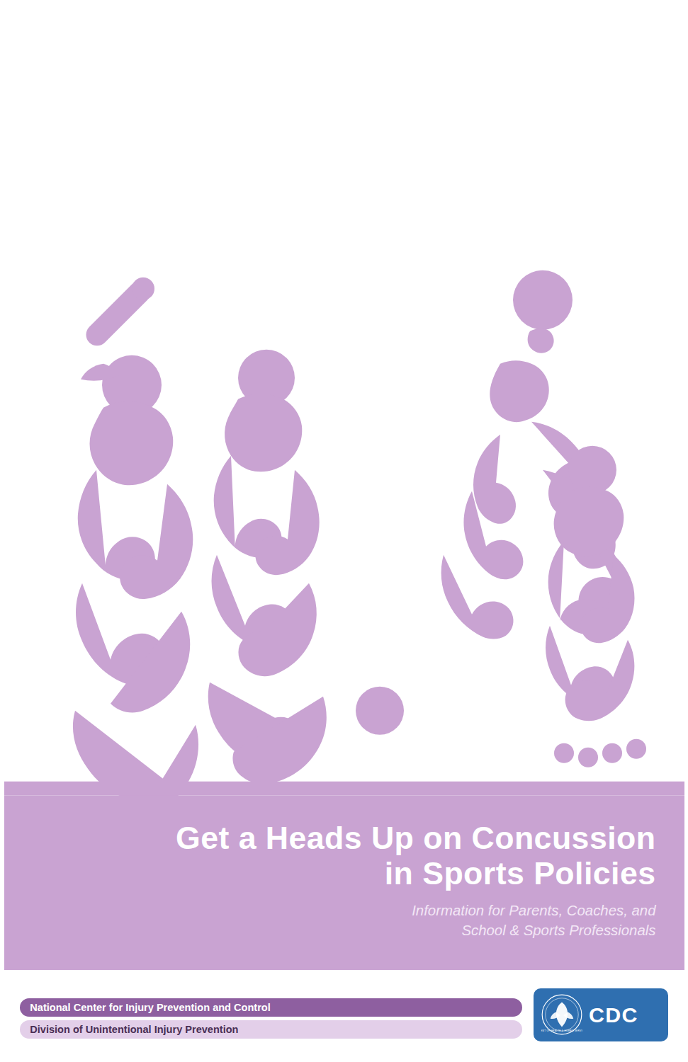Get a Heads Up on Concussion
in Sports Policies
Information for Parents, Coaches, and
School & Sports Professionals
National Center for Injury Prevention and Control Division of Unintentional Injury Prevention
DEPARTMENT OF HEALTH & HUMAN SERVICES · USA
CDC